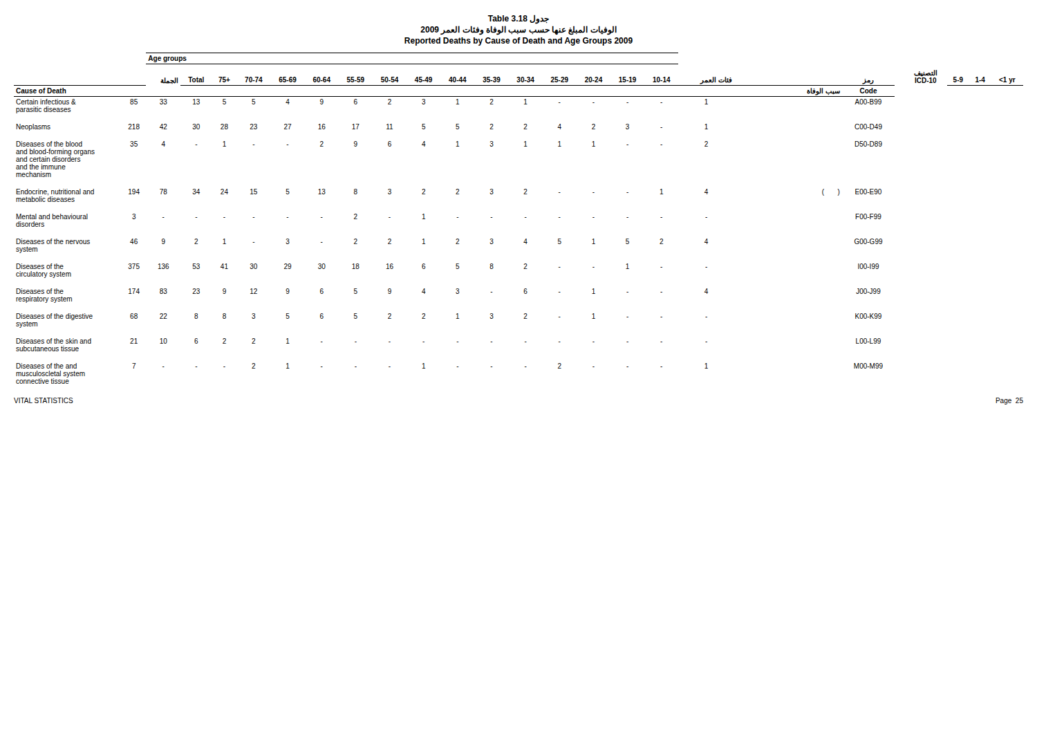جدول 3.18 Table
الوفيات المبلغ عنها حسب سبب الوفاة وفئات العمر 2009
Reported Deaths by Cause of Death and Age Groups 2009
| | | Age groups | فئات العمر | | رمز |
| --- | --- | --- | --- | --- | --- |
| الجملة | | | التصنيف ICD-10 |
| Total | 75+ | 70-74 | 65-69 | 60-64 | 55-59 | 50-54 | 45-49 | 40-44 | 35-39 | 30-34 | 25-29 | 20-24 | 15-19 | 10-14 | 5-9 | 1-4 | <1 yr |
| Cause of Death | | سبب الوفاة | Code |
| Certain infectious & parasitic diseases | 85 | 33 | 13 | 5 | 5 | 4 | 9 | 6 | 2 | 3 | 1 | 2 | 1 | - | - | - | - | 1 | | A00-B99 |
| Neoplasms | 218 | 42 | 30 | 28 | 23 | 27 | 16 | 17 | 11 | 5 | 5 | 2 | 2 | 4 | 2 | 3 | - | 1 | | C00-D49 |
| Diseases of the blood and blood-forming organs and certain disorders and the immune mechanism | 35 | 4 | - | 1 | - | - | 2 | 9 | 6 | 4 | 1 | 3 | 1 | 1 | 1 | - | - | 2 | | D50-D89 |
| Endocrine, nutritional and metabolic diseases | 194 | 78 | 34 | 24 | 15 | 5 | 13 | 8 | 3 | 2 | 2 | 3 | 2 | - | - | - | 1 | 4 | ( ) | E00-E90 |
| Mental and behavioural disorders | 3 | - | - | - | - | - | - | 2 | - | 1 | - | - | - | - | - | - | - | - | | F00-F99 |
| Diseases of the nervous system | 46 | 9 | 2 | 1 | - | 3 | - | 2 | 2 | 1 | 2 | 3 | 4 | 5 | 1 | 5 | 2 | 4 | | G00-G99 |
| Diseases of the circulatory system | 375 | 136 | 53 | 41 | 30 | 29 | 30 | 18 | 16 | 6 | 5 | 8 | 2 | - | - | 1 | - | - | | I00-I99 |
| Diseases of the respiratory system | 174 | 83 | 23 | 9 | 12 | 9 | 6 | 5 | 9 | 4 | 3 | - | 6 | - | 1 | - | - | 4 | | J00-J99 |
| Diseases of the digestive system | 68 | 22 | 8 | 8 | 3 | 5 | 6 | 5 | 2 | 2 | 1 | 3 | 2 | - | 1 | - | - | - | | K00-K99 |
| Diseases of the skin and subcutaneous tissue | 21 | 10 | 6 | 2 | 2 | 1 | - | - | - | - | - | - | - | - | - | - | - | - | | L00-L99 |
| Diseases of the and musculoscletal system connective tissue | 7 | - | - | - | 2 | 1 | - | - | - | 1 | - | - | - | 2 | - | - | - | 1 | | M00-M99 |
VITAL STATISTICS Page 25